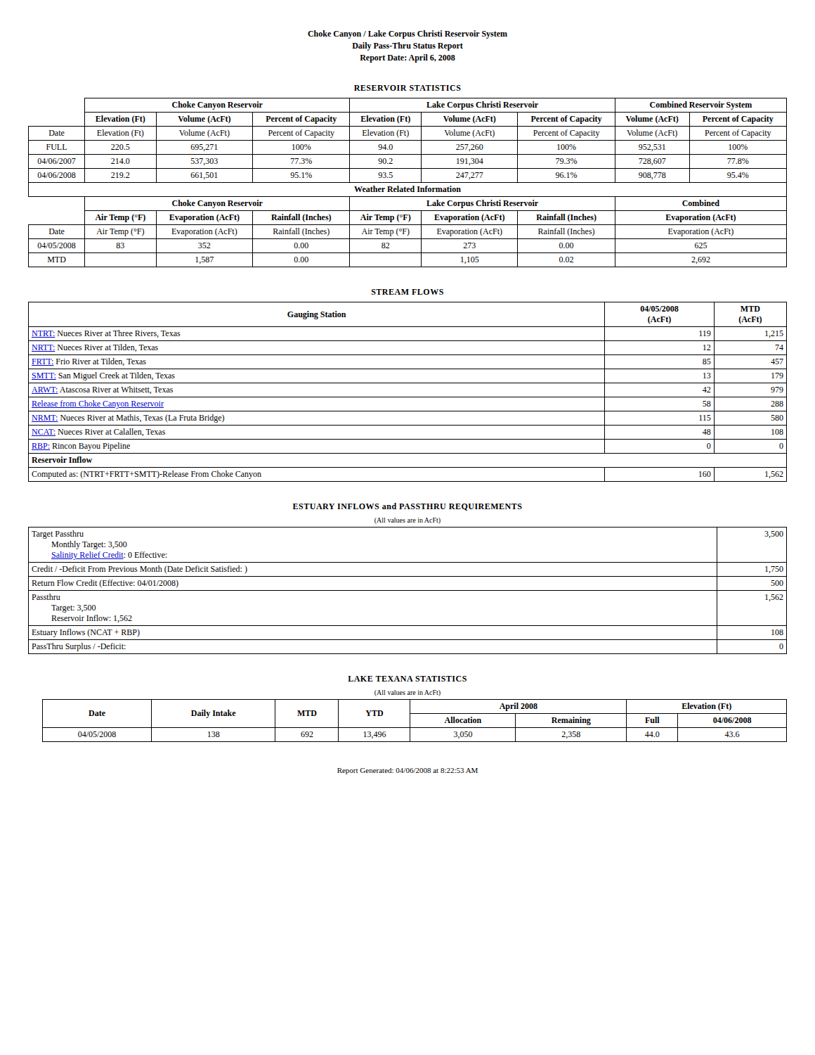Choke Canyon / Lake Corpus Christi Reservoir System
Daily Pass-Thru Status Report
Report Date: April 6, 2008
RESERVOIR STATISTICS
| | Choke Canyon Reservoir | Lake Corpus Christi Reservoir | Combined Reservoir System |
| --- | --- | --- | --- |
| Elevation (Ft) | Volume (AcFt) | Percent of Capacity | Elevation (Ft) | Volume (AcFt) | Percent of Capacity | Volume (AcFt) | Percent of Capacity |
| Date | Elevation (Ft) | Volume (AcFt) | Percent of Capacity | Elevation (Ft) | Volume (AcFt) | Percent of Capacity | Volume (AcFt) | Percent of Capacity |
| FULL | 220.5 | 695,271 | 100% | 94.0 | 257,260 | 100% | 952,531 | 100% |
| 04/06/2007 | 214.0 | 537,303 | 77.3% | 90.2 | 191,304 | 79.3% | 728,607 | 77.8% |
| 04/06/2008 | 219.2 | 661,501 | 95.1% | 93.5 | 247,277 | 96.1% | 908,778 | 95.4% |
| Weather Related Information |
| | Choke Canyon Reservoir | Lake Corpus Christi Reservoir | Combined |
| Air Temp (°F) | Evaporation (AcFt) | Rainfall (Inches) | Air Temp (°F) | Evaporation (AcFt) | Rainfall (Inches) | Evaporation (AcFt) |
| Date | Air Temp (°F) | Evaporation (AcFt) | Rainfall (Inches) | Air Temp (°F) | Evaporation (AcFt) | Rainfall (Inches) | Evaporation (AcFt) |
| 04/05/2008 | 83 | 352 | 0.00 | 82 | 273 | 0.00 | 625 |
| MTD | | 1,587 | 0.00 | | 1,105 | 0.02 | 2,692 |
STREAM FLOWS
| Gauging Station | 04/05/2008 (AcFt) | MTD (AcFt) |
| --- | --- | --- |
| NTRT: Nueces River at Three Rivers, Texas | 119 | 1,215 |
| NRTT: Nueces River at Tilden, Texas | 12 | 74 |
| FRTT: Frio River at Tilden, Texas | 85 | 457 |
| SMTT: San Miguel Creek at Tilden, Texas | 13 | 179 |
| ARWT: Atascosa River at Whitsett, Texas | 42 | 979 |
| Release from Choke Canyon Reservoir | 58 | 288 |
| NRMT: Nueces River at Mathis, Texas (La Fruta Bridge) | 115 | 580 |
| NCAT: Nueces River at Calallen, Texas | 48 | 108 |
| RBP: Rincon Bayou Pipeline | 0 | 0 |
| Reservoir Inflow |
| Computed as: (NTRT+FRTT+SMTT)-Release From Choke Canyon | 160 | 1,562 |
ESTUARY INFLOWS and PASSTHRU REQUIREMENTS
(All values are in AcFt)
| Target Passthru Monthly Target: 3,500 Salinity Relief Credit : 0 Effective: | 3,500 |
| Credit / -Deficit From Previous Month (Date Deficit Satisfied: ) | 1,750 |
| Return Flow Credit (Effective: 04/01/2008) | 500 |
| Passthru Target: 3,500 Reservoir Inflow: 1,562 | 1,562 |
| Estuary Inflows (NCAT + RBP) | 108 |
| PassThru Surplus / -Deficit: | 0 |
LAKE TEXANA STATISTICS
(All values are in AcFt)
| | Date | Daily Intake | MTD | YTD | April 2008 | Elevation (Ft) |
| --- | --- | --- | --- | --- | --- | --- |
| Allocation | Remaining | Full | 04/06/2008 |
| | 04/05/2008 | 138 | 692 | 13,496 | 3,050 | 2,358 | 44.0 | 43.6 |
Report Generated: 04/06/2008 at 8:22:53 AM